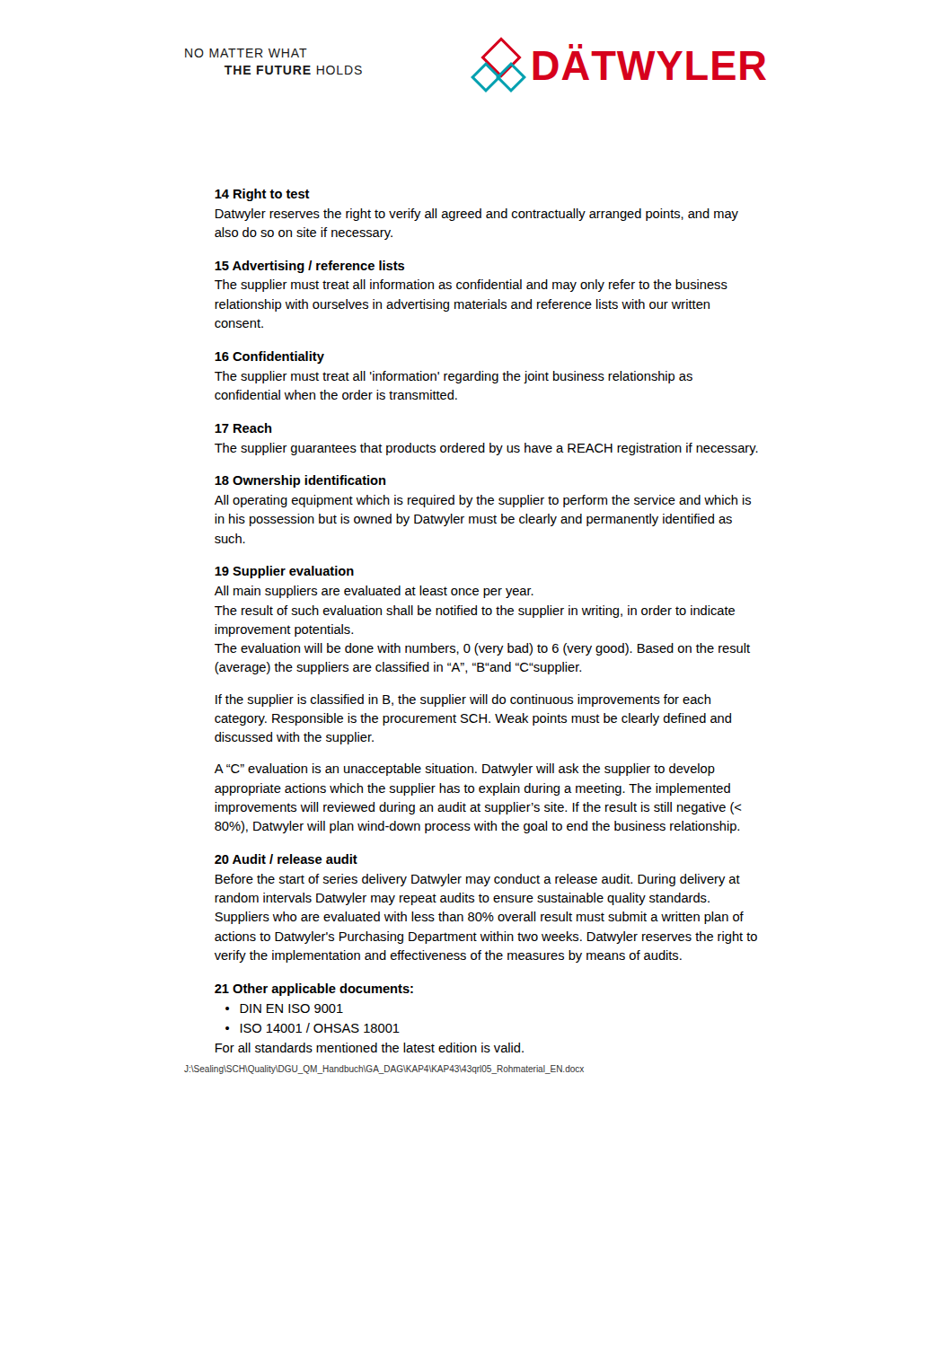No matter what The future holds
DÄTWYLER
14 Right to test
Datwyler reserves the right to verify all agreed and contractually arranged points, and may also do so on site if necessary.
15 Advertising / reference lists
The supplier must treat all information as confidential and may only refer to the business relationship with ourselves in advertising materials and reference lists with our written consent.
16 Confidentiality
The supplier must treat all 'information' regarding the joint business relationship as confidential when the order is transmitted.
17 Reach
The supplier guarantees that products ordered by us have a REACH registration if necessary.
18 Ownership identification
All operating equipment which is required by the supplier to perform the service and which is in his possession but is owned by Datwyler must be clearly and permanently identified as such.
19 Supplier evaluation
All main suppliers are evaluated at least once per year.
The result of such evaluation shall be notified to the supplier in writing, in order to indicate improvement potentials.
The evaluation will be done with numbers, 0 (very bad) to 6 (very good). Based on the result (average) the suppliers are classified in “A”, “B“and “C“supplier.
If the supplier is classified in B, the supplier will do continuous improvements for each category. Responsible is the procurement SCH. Weak points must be clearly defined and discussed with the supplier.
A “C” evaluation is an unacceptable situation. Datwyler will ask the supplier to develop appropriate actions which the supplier has to explain during a meeting. The implemented improvements will reviewed during an audit at supplier’s site. If the result is still negative (< 80%), Datwyler will plan wind-down process with the goal to end the business relationship.
20 Audit / release audit
Before the start of series delivery Datwyler may conduct a release audit. During delivery at random intervals Datwyler may repeat audits to ensure sustainable quality standards. Suppliers who are evaluated with less than 80% overall result must submit a written plan of actions to Datwyler's Purchasing Department within two weeks. Datwyler reserves the right to verify the implementation and effectiveness of the measures by means of audits.
21 Other applicable documents:
DIN EN ISO 9001
ISO 14001 / OHSAS 18001
For all standards mentioned the latest edition is valid.
J:\Sealing\SCH\Quality\DGU_QM_Handbuch\GA_DAG\KAP4\KAP43\43qrl05_Rohmaterial_EN.docx